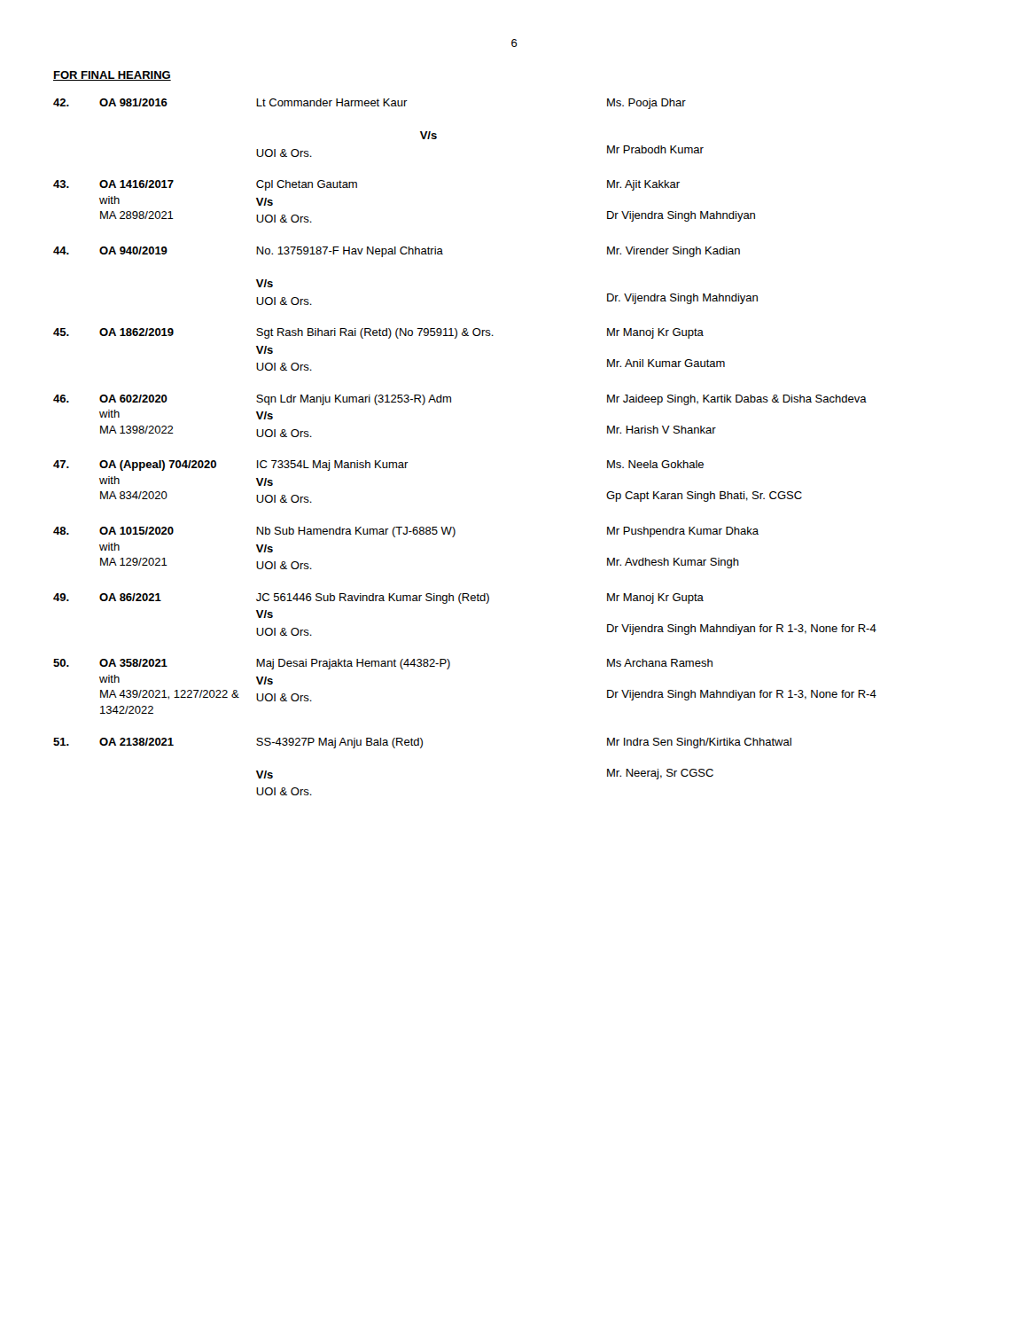6
FOR FINAL HEARING
| 42. | OA 981/2016 | Lt Commander Harmeet Kaur V/s UOI & Ors. | Ms. Pooja Dhar Mr Prabodh Kumar |
| 43. | OA 1416/2017 with MA 2898/2021 | Cpl Chetan Gautam V/s UOI & Ors. | Mr. Ajit Kakkar Dr Vijendra Singh Mahndiyan |
| 44. | OA 940/2019 | No. 13759187-F Hav Nepal Chhatria V/s UOI & Ors. | Mr. Virender Singh Kadian Dr. Vijendra Singh Mahndiyan |
| 45. | OA 1862/2019 | Sgt Rash Bihari Rai (Retd) (No 795911) & Ors. V/s UOI & Ors. | Mr Manoj Kr Gupta Mr. Anil Kumar Gautam |
| 46. | OA 602/2020 with MA 1398/2022 | Sqn Ldr Manju Kumari (31253-R) Adm V/s UOI & Ors. | Mr Jaideep Singh, Kartik Dabas & Disha Sachdeva Mr. Harish V Shankar |
| 47. | OA (Appeal) 704/2020 with MA 834/2020 | IC 73354L Maj Manish Kumar V/s UOI & Ors. | Ms. Neela Gokhale Gp Capt Karan Singh Bhati, Sr. CGSC |
| 48. | OA 1015/2020 with MA 129/2021 | Nb Sub Hamendra Kumar (TJ-6885 W) V/s UOI & Ors. | Mr Pushpendra Kumar Dhaka Mr. Avdhesh Kumar Singh |
| 49. | OA 86/2021 | JC 561446 Sub Ravindra Kumar Singh (Retd) V/s UOI & Ors. | Mr Manoj Kr Gupta Dr Vijendra Singh Mahndiyan for R 1-3, None for R-4 |
| 50. | OA 358/2021 with MA 439/2021, 1227/2022 & 1342/2022 | Maj Desai Prajakta Hemant (44382-P) V/s UOI & Ors. | Ms Archana Ramesh Dr Vijendra Singh Mahndiyan for R 1-3, None for R-4 |
| 51. | OA 2138/2021 | SS-43927P Maj Anju Bala (Retd) V/s UOI & Ors. | Mr Indra Sen Singh/Kirtika Chhatwal Mr. Neeraj, Sr CGSC |